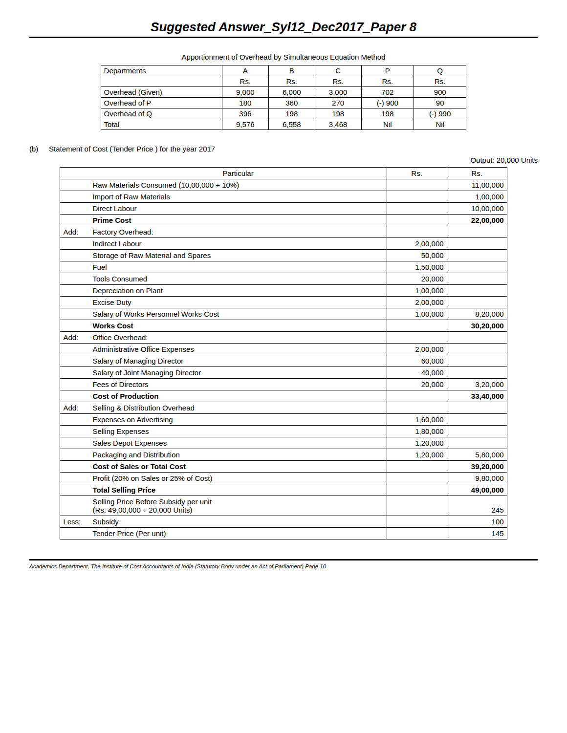Suggested Answer_Syl12_Dec2017_Paper 8
Apportionment of Overhead by Simultaneous Equation Method
| Departments | A | B | C | P | Q |
| | Rs. | Rs. | Rs. | Rs. | Rs. |
| Overhead (Given) | 9,000 | 6,000 | 3,000 | 702 | 900 |
| Overhead of P | 180 | 360 | 270 | (-) 900 | 90 |
| Overhead of Q | 396 | 198 | 198 | 198 | (-) 990 |
| Total | 9,576 | 6,558 | 3,468 | Nil | Nil |
(b) Statement of Cost (Tender Price ) for the year 2017
Output: 20,000 Units
| | Particular | Rs. | Rs. |
| | Raw Materials Consumed (10,00,000 + 10%) | | 11,00,000 |
| | Import of Raw Materials | | 1,00,000 |
| | Direct Labour | | 10,00,000 |
| | Prime Cost | | 22,00,000 |
| Add: | Factory Overhead: | | |
| | Indirect Labour | 2,00,000 | |
| | Storage of Raw Material and Spares | 50,000 | |
| | Fuel | 1,50,000 | |
| | Tools Consumed | 20,000 | |
| | Depreciation on Plant | 1,00,000 | |
| | Excise Duty | 2,00,000 | |
| | Salary of Works Personnel Works Cost | 1,00,000 | 8,20,000 |
| | Works Cost | | 30,20,000 |
| Add: | Office Overhead: | | |
| | Administrative Office Expenses | 2,00,000 | |
| | Salary of Managing Director | 60,000 | |
| | Salary of Joint Managing Director | 40,000 | |
| | Fees of Directors | 20,000 | 3,20,000 |
| | Cost of Production | | 33,40,000 |
| Add: | Selling & Distribution Overhead | | |
| | Expenses on Advertising | 1,60,000 | |
| | Selling Expenses | 1,80,000 | |
| | Sales Depot Expenses | 1,20,000 | |
| | Packaging and Distribution | 1,20,000 | 5,80,000 |
| | Cost of Sales or Total Cost | | 39,20,000 |
| | Profit (20% on Sales or 25% of Cost) | | 9,80,000 |
| | Total Selling Price | | 49,00,000 |
| | Selling Price Before Subsidy per unit (Rs. 49,00,000 ÷ 20,000 Units) | | 245 |
| Less: | Subsidy | | 100 |
| | Tender Price (Per unit) | | 145 |
Academics Department, The Institute of Cost Accountants of India (Statutory Body under an Act of Parliament) Page 10